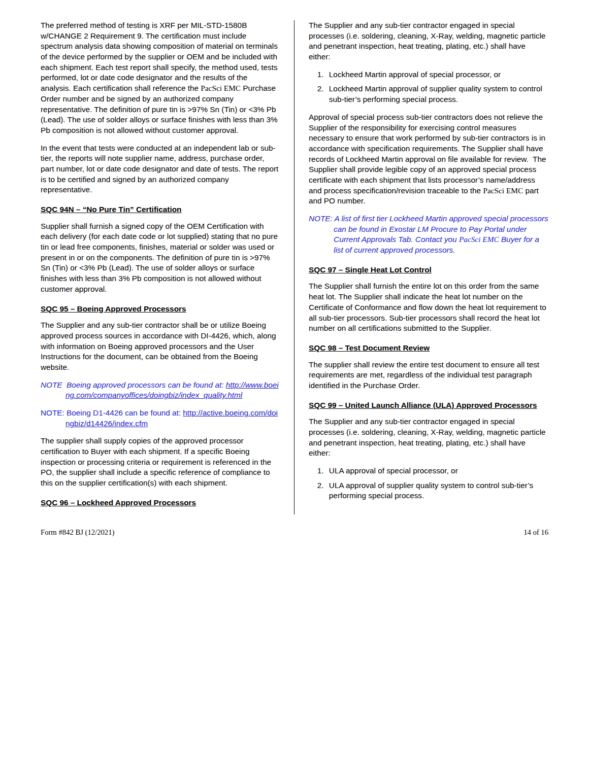The preferred method of testing is XRF per MIL-STD-1580B w/CHANGE 2 Requirement 9. The certification must include spectrum analysis data showing composition of material on terminals of the device performed by the supplier or OEM and be included with each shipment. Each test report shall specify, the method used, tests performed, lot or date code designator and the results of the analysis. Each certification shall reference the PacSci EMC Purchase Order number and be signed by an authorized company representative. The definition of pure tin is >97% Sn (Tin) or <3% Pb (Lead). The use of solder alloys or surface finishes with less than 3% Pb composition is not allowed without customer approval.
In the event that tests were conducted at an independent lab or sub-tier, the reports will note supplier name, address, purchase order, part number, lot or date code designator and date of tests. The report is to be certified and signed by an authorized company representative.
SQC 94N – “No Pure Tin” Certification
Supplier shall furnish a signed copy of the OEM Certification with each delivery (for each date code or lot supplied) stating that no pure tin or lead free components, finishes, material or solder was used or present in or on the components. The definition of pure tin is >97% Sn (Tin) or <3% Pb (Lead). The use of solder alloys or surface finishes with less than 3% Pb composition is not allowed without customer approval.
SQC 95 – Boeing Approved Processors
The Supplier and any sub-tier contractor shall be or utilize Boeing approved process sources in accordance with DI-4426, which, along with information on Boeing approved processors and the User Instructions for the document, can be obtained from the Boeing website.
NOTE Boeing approved processors can be found at: http://www.boeing.com/companyoffices/doingbiz/index_quality.html
NOTE: Boeing D1-4426 can be found at: http://active.boeing.com/doingbiz/d14426/index.cfm
The supplier shall supply copies of the approved processor certification to Buyer with each shipment. If a specific Boeing inspection or processing criteria or requirement is referenced in the PO, the supplier shall include a specific reference of compliance to this on the supplier certification(s) with each shipment.
SQC 96 – Lockheed Approved Processors
The Supplier and any sub-tier contractor engaged in special processes (i.e. soldering, cleaning, X-Ray, welding, magnetic particle and penetrant inspection, heat treating, plating, etc.) shall have either:
Lockheed Martin approval of special processor, or
Lockheed Martin approval of supplier quality system to control sub-tier’s performing special process.
Approval of special process sub-tier contractors does not relieve the Supplier of the responsibility for exercising control measures necessary to ensure that work performed by sub-tier contractors is in accordance with specification requirements. The Supplier shall have records of Lockheed Martin approval on file available for review. The Supplier shall provide legible copy of an approved special process certificate with each shipment that lists processor’s name/address and process specification/revision traceable to the PacSci EMC part and PO number.
NOTE: A list of first tier Lockheed Martin approved special processors can be found in Exostar LM Procure to Pay Portal under Current Approvals Tab. Contact you PacSci EMC Buyer for a list of current approved processors.
SQC 97 – Single Heat Lot Control
The Supplier shall furnish the entire lot on this order from the same heat lot. The Supplier shall indicate the heat lot number on the Certificate of Conformance and flow down the heat lot requirement to all sub-tier processors. Sub-tier processors shall record the heat lot number on all certifications submitted to the Supplier.
SQC 98 – Test Document Review
The supplier shall review the entire test document to ensure all test requirements are met, regardless of the individual test paragraph identified in the Purchase Order.
SQC 99 – United Launch Alliance (ULA) Approved Processors
The Supplier and any sub-tier contractor engaged in special processes (i.e. soldering, cleaning, X-Ray, welding, magnetic particle and penetrant inspection, heat treating, plating, etc.) shall have either:
ULA approval of special processor, or
ULA approval of supplier quality system to control sub-tier’s performing special process.
Form #842 BJ (12/2021)
14 of 16